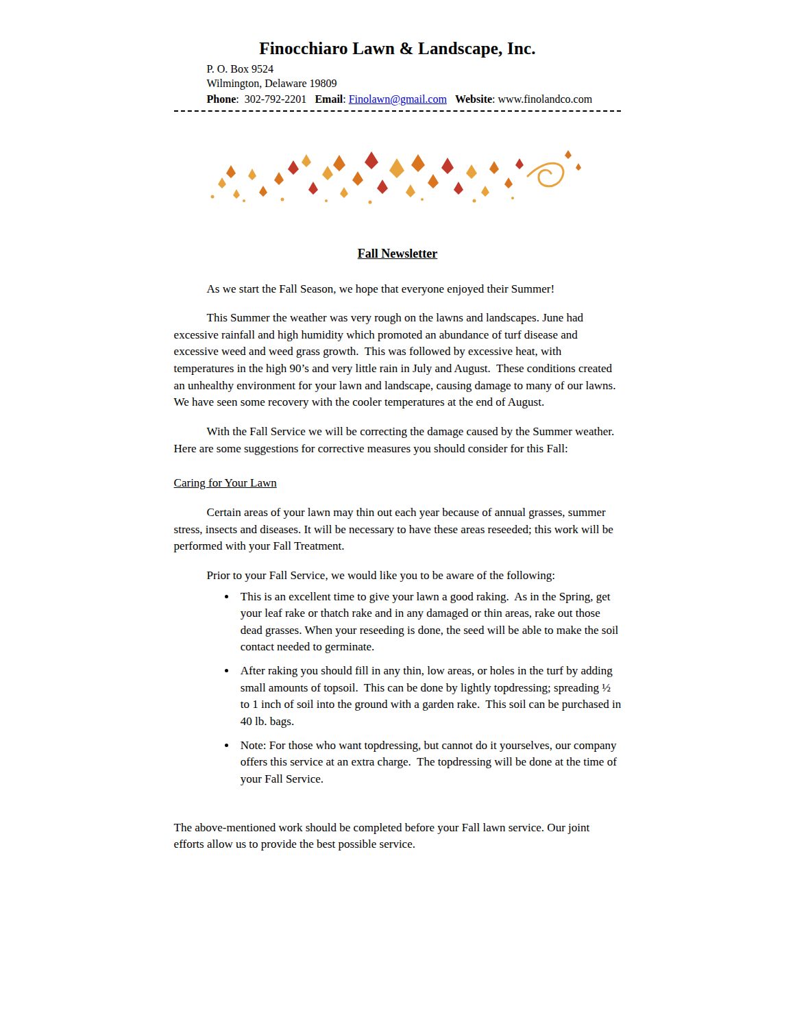Finocchiaro Lawn & Landscape, Inc.
P. O. Box 9524
Wilmington, Delaware 19809
Phone: 302-792-2201 Email: Finolawn@gmail.com Website: www.finolandco.com
Fall Newsletter
As we start the Fall Season, we hope that everyone enjoyed their Summer!
This Summer the weather was very rough on the lawns and landscapes. June had excessive rainfall and high humidity which promoted an abundance of turf disease and excessive weed and weed grass growth. This was followed by excessive heat, with temperatures in the high 90’s and very little rain in July and August. These conditions created an unhealthy environment for your lawn and landscape, causing damage to many of our lawns. We have seen some recovery with the cooler temperatures at the end of August.
With the Fall Service we will be correcting the damage caused by the Summer weather. Here are some suggestions for corrective measures you should consider for this Fall:
Caring for Your Lawn
Certain areas of your lawn may thin out each year because of annual grasses, summer stress, insects and diseases. It will be necessary to have these areas reseeded; this work will be performed with your Fall Treatment.
Prior to your Fall Service, we would like you to be aware of the following:
This is an excellent time to give your lawn a good raking. As in the Spring, get your leaf rake or thatch rake and in any damaged or thin areas, rake out those dead grasses. When your reseeding is done, the seed will be able to make the soil contact needed to germinate.
After raking you should fill in any thin, low areas, or holes in the turf by adding small amounts of topsoil. This can be done by lightly topdressing; spreading ½ to 1 inch of soil into the ground with a garden rake. This soil can be purchased in 40 lb. bags.
Note: For those who want topdressing, but cannot do it yourselves, our company offers this service at an extra charge. The topdressing will be done at the time of your Fall Service.
The above-mentioned work should be completed before your Fall lawn service. Our joint efforts allow us to provide the best possible service.